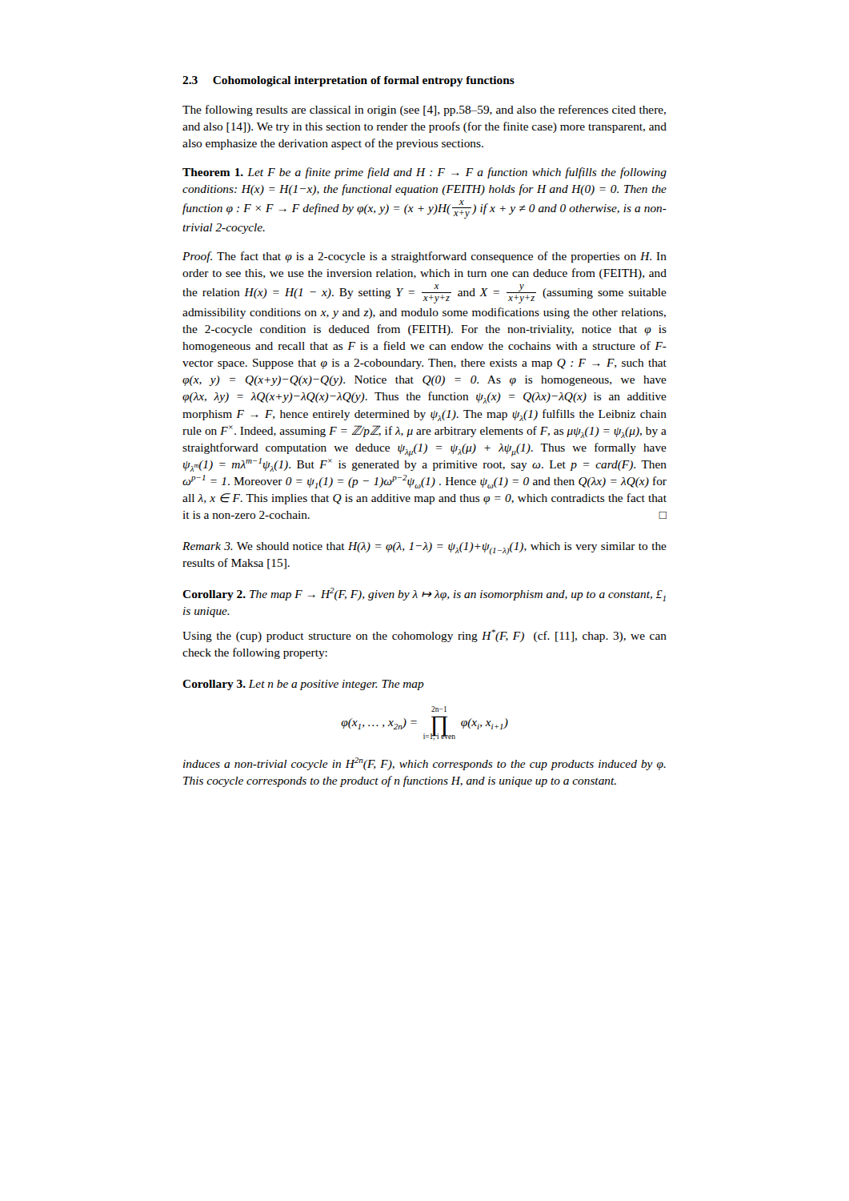2.3 Cohomological interpretation of formal entropy functions
The following results are classical in origin (see [4], pp.58–59, and also the references cited there, and also [14]). We try in this section to render the proofs (for the finite case) more transparent, and also emphasize the derivation aspect of the previous sections.
Theorem 1. Let F be a finite prime field and H : F → F a function which fulfills the following conditions: H(x) = H(1−x), the functional equation (FEITH) holds for H and H(0) = 0. Then the function φ : F × F → F defined by φ(x, y) = (x + y)H(xx+y) if x + y ≠ 0 and 0 otherwise, is a non-trivial 2-cocycle.
Proof. The fact that φ is a 2-cocycle is a straightforward consequence of the properties on H. In order to see this, we use the inversion relation, which in turn one can deduce from (FEITH), and the relation H(x) = H(1 − x). By setting Y = xx+y+z and X = yx+y+z (assuming some suitable admissibility conditions on x, y and z), and modulo some modifications using the other relations, the 2-cocycle condition is deduced from (FEITH). For the non-triviality, notice that φ is homogeneous and recall that as F is a field we can endow the cochains with a structure of F-vector space. Suppose that φ is a 2-coboundary. Then, there exists a map Q : F → F, such that φ(x, y) = Q(x+y)−Q(x)−Q(y). Notice that Q(0) = 0. As φ is homogeneous, we have φ(λx, λy) = λQ(x+y)−λQ(x)−λQ(y). Thus the function ψλ(x) = Q(λx)−λQ(x) is an additive morphism F → F, hence entirely determined by ψλ(1). The map ψλ(1) fulfills the Leibniz chain rule on F×. Indeed, assuming F = ℤ/pℤ, if λ, μ are arbitrary elements of F, as μψλ(1) = ψλ(μ), by a straightforward computation we deduce ψλμ(1) = ψλ(μ) + λψμ(1). Thus we formally have ψλm(1) = mλm−1ψλ(1). But F× is generated by a primitive root, say ω. Let p = card(F). Then ωp−1 = 1. Moreover 0 = ψ1(1) = (p − 1)ωp−2ψω(1) . Hence ψω(1) = 0 and then Q(λx) = λQ(x) for all λ, x ∈ F. This implies that Q is an additive map and thus φ = 0, which contradicts the fact that it is a non-zero 2-cochain.□
Remark 3. We should notice that H(λ) = φ(λ, 1−λ) = ψλ(1)+ψ(1−λ)(1), which is very similar to the results of Maksa [15].
Corollary 2. The map F → H2(F, F), given by λ ↦ λφ, is an isomorphism and, up to a constant, £1 is unique.
Using the (cup) product structure on the cohomology ring H*(F, F) (cf. [11], chap. 3), we can check the following property:
Corollary 3. Let n be a positive integer. The map
φ(x1, … , x2n) = 2n−1∏i=1, i even φ(xi, xi+1)
induces a non-trivial cocycle in H2n(F, F), which corresponds to the cup products induced by φ. This cocycle corresponds to the product of n functions H, and is unique up to a constant.